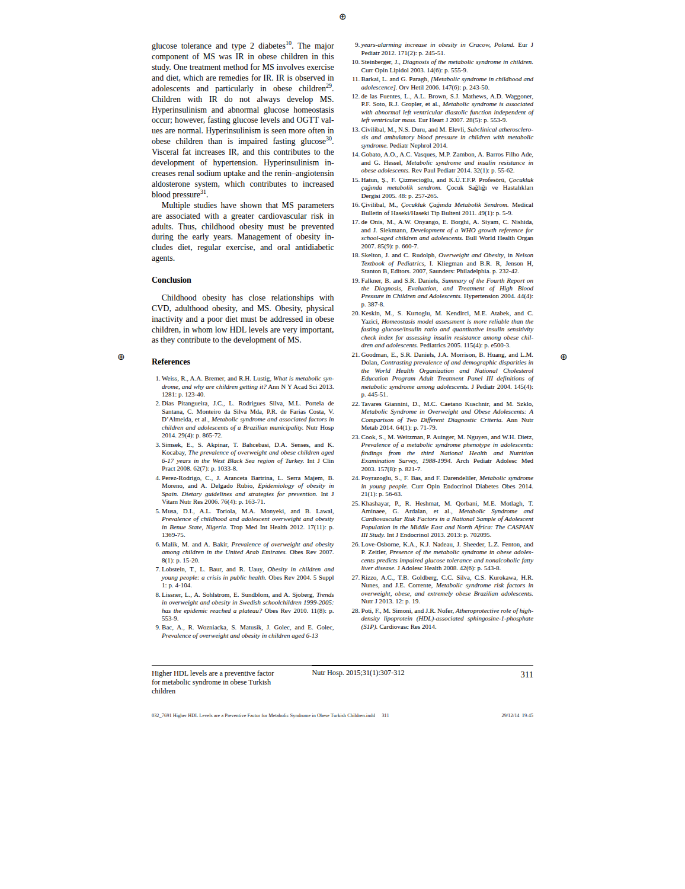⊕
⊕
⊕
glucose tolerance and type 2 diabetes10. The major component of MS was IR in obese children in this study. One treatment method for MS involves exercise and diet, which are remedies for IR. IR is observed in adolescents and particularly in obese children29. Children with IR do not always develop MS. Hyperinsulinism and abnormal glucose homeostasis occur; however, fasting glucose levels and OGTT values are normal. Hyperinsulinism is seen more often in obese children than is impaired fasting glucose30. Visceral fat increases IR, and this contributes to the development of hypertension. Hyperinsulinism increases renal sodium uptake and the renin–angiotensin aldosterone system, which contributes to increased blood pressure31.
Multiple studies have shown that MS parameters are associated with a greater cardiovascular risk in adults. Thus, childhood obesity must be prevented during the early years. Management of obesity includes diet, regular exercise, and oral antidiabetic agents.
Conclusion
Childhood obesity has close relationships with CVD, adulthood obesity, and MS. Obesity, physical inactivity and a poor diet must be addressed in obese children, in whom low HDL levels are very important, as they contribute to the development of MS.
References
Weiss, R., A.A. Bremer, and R.H. Lustig, What is metabolic syndrome, and why are children getting it? Ann N Y Acad Sci 2013. 1281: p. 123-40.
Dias Pitangueira, J.C., L. Rodrigues Silva, M.L. Portela de Santana, C. Monteiro da Silva Mda, P.R. de Farias Costa, V. D’Almeida, et al., Metabolic syndrome and associated factors in children and adolescents of a Brazilian municipality. Nutr Hosp 2014. 29(4): p. 865-72.
Simsek, E., S. Akpinar, T. Bahcebasi, D.A. Senses, and K. Kocabay, The prevalence of overweight and obese children aged 6-17 years in the West Black Sea region of Turkey. Int J Clin Pract 2008. 62(7): p. 1033-8.
Perez-Rodrigo, C., J. Aranceta Bartrina, L. Serra Majem, B. Moreno, and A. Delgado Rubio, Epidemiology of obesity in Spain. Dietary guidelines and strategies for prevention. Int J Vitam Nutr Res 2006. 76(4): p. 163-71.
Musa, D.I., A.L. Toriola, M.A. Monyeki, and B. Lawal, Prevalence of childhood and adolescent overweight and obesity in Benue State, Nigeria. Trop Med Int Health 2012. 17(11): p. 1369-75.
Malik, M. and A. Bakir, Prevalence of overweight and obesity among children in the United Arab Emirates. Obes Rev 2007. 8(1): p. 15-20.
Lobstein, T., L. Baur, and R. Uauy, Obesity in children and young people: a crisis in public health. Obes Rev 2004. 5 Suppl 1: p. 4-104.
Lissner, L., A. Sohlstrom, E. Sundblom, and A. Sjoberg, Trends in overweight and obesity in Swedish schoolchildren 1999-2005: has the epidemic reached a plateau? Obes Rev 2010. 11(8): p. 553-9.
Bac, A., R. Wozniacka, S. Matusik, J. Golec, and E. Golec, Prevalence of overweight and obesity in children aged 6-13
years-alarming increase in obesity in Cracow, Poland. Eur J Pediatr 2012. 171(2): p. 245-51.
Steinberger, J., Diagnosis of the metabolic syndrome in children. Curr Opin Lipidol 2003. 14(6): p. 555-9.
Barkai, L. and G. Paragh, [Metabolic syndrome in childhood and adolescence]. Orv Hetil 2006. 147(6): p. 243-50.
de las Fuentes, L., A.L. Brown, S.J. Mathews, A.D. Waggoner, P.F. Soto, R.J. Gropler, et al., Metabolic syndrome is associated with abnormal left ventricular diastolic function independent of left ventricular mass. Eur Heart J 2007. 28(5): p. 553-9.
Civilibal, M., N.S. Duru, and M. Elevli, Subclinical atherosclerosis and ambulatory blood pressure in children with metabolic syndrome. Pediatr Nephrol 2014.
Gobato, A.O., A.C. Vasques, M.P. Zambon, A. Barros Filho Ade, and G. Hessel, Metabolic syndrome and insulin resistance in obese adolescents. Rev Paul Pediatr 2014. 32(1): p. 55-62.
Hatun, Ş., F. Çizmecioğlu, and K.Ü.T.F.P. Profesörü, Çocukluk çağında metabolik sendrom. Çocuk Sağlığı ve Hastalıkları Dergisi 2005. 48: p. 257-265.
Çivilibal, M., Çocukluk Çağında Metabolik Sendrom. Medical Bulletin of Haseki/Haseki Tip Bulteni 2011. 49(1): p. 5-9.
de Onis, M., A.W. Onyango, E. Borghi, A. Siyam, C. Nishida, and J. Siekmann, Development of a WHO growth reference for school-aged children and adolescents. Bull World Health Organ 2007. 85(9): p. 660-7.
Skelton, J. and C. Rudolph, Overweight and Obesity, in Nelson Textbook of Pediatrics, I. Kliegman and B.R. R, Jenson H, Stanton B, Editors. 2007, Saunders: Philadelphia. p. 232-42.
Falkner, B. and S.R. Daniels, Summary of the Fourth Report on the Diagnosis, Evaluation, and Treatment of High Blood Pressure in Children and Adolescents. Hypertension 2004. 44(4): p. 387-8.
Keskin, M., S. Kurtoglu, M. Kendirci, M.E. Atabek, and C. Yazici, Homeostasis model assessment is more reliable than the fasting glucose/insulin ratio and quantitative insulin sensitivity check index for assessing insulin resistance among obese children and adolescents. Pediatrics 2005. 115(4): p. e500-3.
Goodman, E., S.R. Daniels, J.A. Morrison, B. Huang, and L.M. Dolan, Contrasting prevalence of and demographic disparities in the World Health Organization and National Cholesterol Education Program Adult Treatment Panel III definitions of metabolic syndrome among adolescents. J Pediatr 2004. 145(4): p. 445-51.
Tavares Giannini, D., M.C. Caetano Kuschnir, and M. Szklo, Metabolic Syndrome in Overweight and Obese Adolescents: A Comparison of Two Different Diagnostic Criteria. Ann Nutr Metab 2014. 64(1): p. 71-79.
Cook, S., M. Weitzman, P. Auinger, M. Nguyen, and W.H. Dietz, Prevalence of a metabolic syndrome phenotype in adolescents: findings from the third National Health and Nutrition Examination Survey, 1988-1994. Arch Pediatr Adolesc Med 2003. 157(8): p. 821-7.
Poyrazoglu, S., F. Bas, and F. Darendeliler, Metabolic syndrome in young people. Curr Opin Endocrinol Diabetes Obes 2014. 21(1): p. 56-63.
Khashayar, P., R. Heshmat, M. Qorbani, M.E. Motlagh, T. Aminaee, G. Ardalan, et al., Metabolic Syndrome and Cardiovascular Risk Factors in a National Sample of Adolescent Population in the Middle East and North Africa: The CASPIAN III Study. Int J Endocrinol 2013. 2013: p. 702095.
Love-Osborne, K.A., K.J. Nadeau, J. Sheeder, L.Z. Fenton, and P. Zeitler, Presence of the metabolic syndrome in obese adolescents predicts impaired glucose tolerance and nonalcoholic fatty liver disease. J Adolesc Health 2008. 42(6): p. 543-8.
Rizzo, A.C., T.B. Goldberg, C.C. Silva, C.S. Kurokawa, H.R. Nunes, and J.E. Corrente, Metabolic syndrome risk factors in overweight, obese, and extremely obese Brazilian adolescents. Nutr J 2013. 12: p. 19.
Poti, F., M. Simoni, and J.R. Nofer, Atheroprotective role of high-density lipoprotein (HDL)-associated sphingosine-1-phosphate (S1P). Cardiovasc Res 2014.
Higher HDL levels are a preventive factor
for metabolic syndrome in obese Turkish
children
Nutr Hosp. 2015;31(1):307-312
311
032_7691 Higher HDL Levels are a Preventive Factor for Metabolic Syndrome in Obese Turkish Children.indd311
29/12/14 19:45